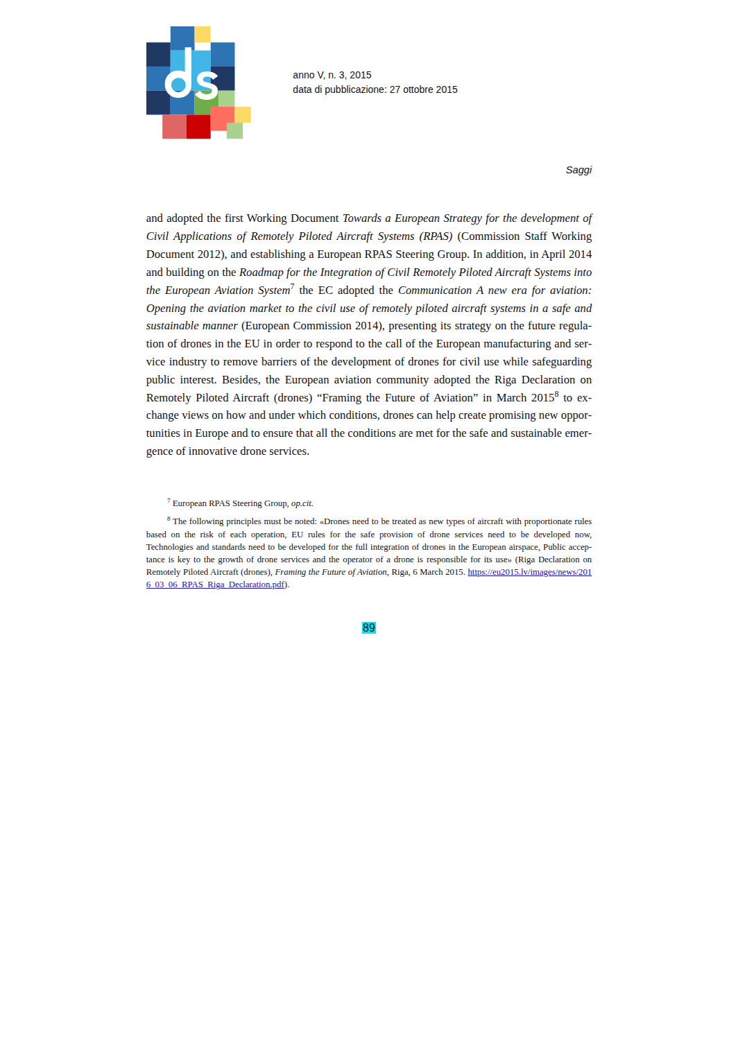anno V, n. 3, 2015
data di pubblicazione: 27 ottobre 2015
Saggi
and adopted the first Working Document Towards a European Strategy for the development of Civil Applications of Remotely Piloted Aircraft Systems (RPAS) (Commission Staff Working Document 2012), and establishing a European RPAS Steering Group. In addition, in April 2014 and building on the Roadmap for the Integration of Civil Remotely Piloted Aircraft Systems into the European Aviation System7 the EC adopted the Communication A new era for aviation: Opening the aviation market to the civil use of remotely piloted aircraft systems in a safe and sustainable manner (European Commission 2014), presenting its strategy on the future regulation of drones in the EU in order to respond to the call of the European manufacturing and service industry to remove barriers of the development of drones for civil use while safeguarding public interest. Besides, the European aviation community adopted the Riga Declaration on Remotely Piloted Aircraft (drones) “Framing the Future of Aviation” in March 20158 to exchange views on how and under which conditions, drones can help create promising new opportunities in Europe and to ensure that all the conditions are met for the safe and sustainable emergence of innovative drone services.
7 European RPAS Steering Group, op.cit.
8 The following principles must be noted: «Drones need to be treated as new types of aircraft with proportionate rules based on the risk of each operation, EU rules for the safe provision of drone services need to be developed now, Technologies and standards need to be developed for the full integration of drones in the European airspace, Public acceptance is key to the growth of drone services and the operator of a drone is responsible for its use» (Riga Declaration on Remotely Piloted Aircraft (drones), Framing the Future of Aviation, Riga, 6 March 2015. https://eu2015.lv/images/news/2016_03_06_RPAS_Riga_Declaration.pdf).
89